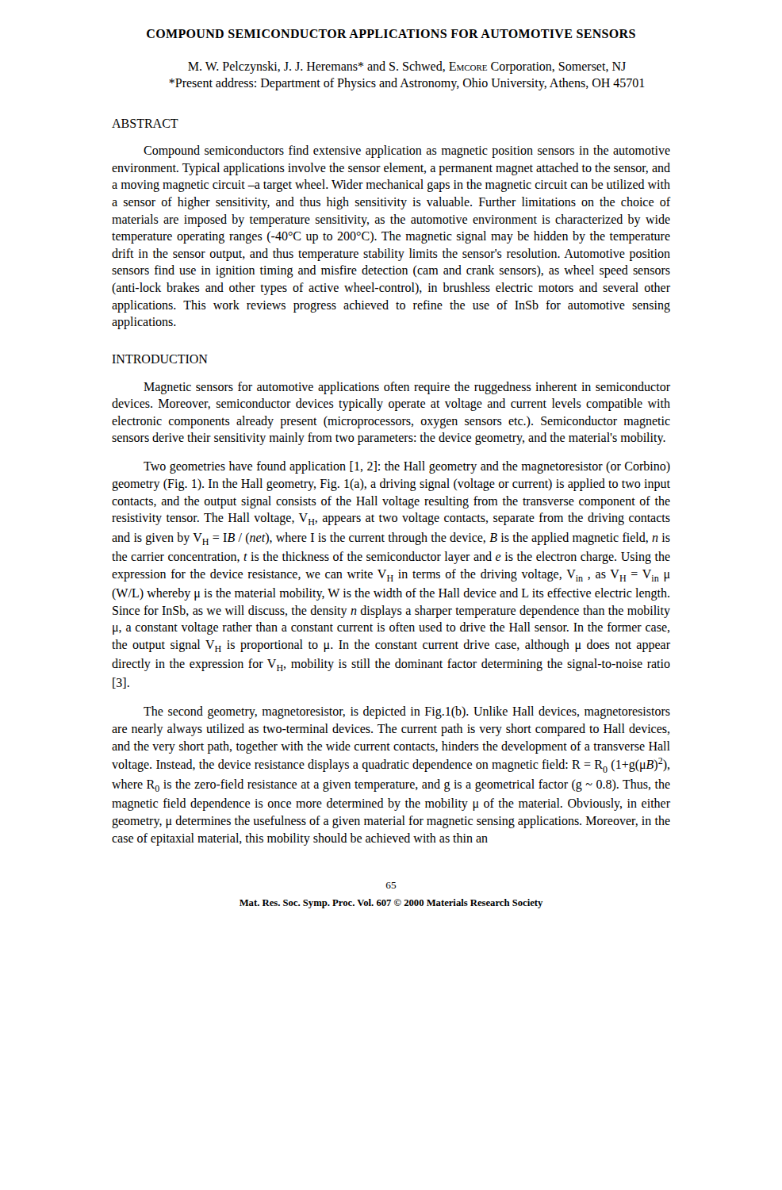Compound Semiconductor Applications for Automotive Sensors
M. W. Pelczynski, J. J. Heremans* and S. Schwed, Emcore Corporation, Somerset, NJ
*Present address: Department of Physics and Astronomy, Ohio University, Athens, OH 45701
Abstract
Compound semiconductors find extensive application as magnetic position sensors in the automotive environment. Typical applications involve the sensor element, a permanent magnet attached to the sensor, and a moving magnetic circuit –a target wheel. Wider mechanical gaps in the magnetic circuit can be utilized with a sensor of higher sensitivity, and thus high sensitivity is valuable. Further limitations on the choice of materials are imposed by temperature sensitivity, as the automotive environment is characterized by wide temperature operating ranges (-40°C up to 200°C). The magnetic signal may be hidden by the temperature drift in the sensor output, and thus temperature stability limits the sensor's resolution. Automotive position sensors find use in ignition timing and misfire detection (cam and crank sensors), as wheel speed sensors (anti-lock brakes and other types of active wheel-control), in brushless electric motors and several other applications. This work reviews progress achieved to refine the use of InSb for automotive sensing applications.
Introduction
Magnetic sensors for automotive applications often require the ruggedness inherent in semiconductor devices. Moreover, semiconductor devices typically operate at voltage and current levels compatible with electronic components already present (microprocessors, oxygen sensors etc.). Semiconductor magnetic sensors derive their sensitivity mainly from two parameters: the device geometry, and the material's mobility.
Two geometries have found application [1, 2]: the Hall geometry and the magnetoresistor (or Corbino) geometry (Fig. 1). In the Hall geometry, Fig. 1(a), a driving signal (voltage or current) is applied to two input contacts, and the output signal consists of the Hall voltage resulting from the transverse component of the resistivity tensor. The Hall voltage, VH, appears at two voltage contacts, separate from the driving contacts and is given by VH = IB / (net), where I is the current through the device, B is the applied magnetic field, n is the carrier concentration, t is the thickness of the semiconductor layer and e is the electron charge. Using the expression for the device resistance, we can write VH in terms of the driving voltage, Vin , as VH = Vin μ (W/L) whereby μ is the material mobility, W is the width of the Hall device and L its effective electric length. Since for InSb, as we will discuss, the density n displays a sharper temperature dependence than the mobility μ, a constant voltage rather than a constant current is often used to drive the Hall sensor. In the former case, the output signal VH is proportional to μ. In the constant current drive case, although μ does not appear directly in the expression for VH, mobility is still the dominant factor determining the signal-to-noise ratio [3].
The second geometry, magnetoresistor, is depicted in Fig.1(b). Unlike Hall devices, magnetoresistors are nearly always utilized as two-terminal devices. The current path is very short compared to Hall devices, and the very short path, together with the wide current contacts, hinders the development of a transverse Hall voltage. Instead, the device resistance displays a quadratic dependence on magnetic field: R = R0 (1+g(μB)2), where R0 is the zero-field resistance at a given temperature, and g is a geometrical factor (g ~ 0.8). Thus, the magnetic field dependence is once more determined by the mobility μ of the material. Obviously, in either geometry, μ determines the usefulness of a given material for magnetic sensing applications. Moreover, in the case of epitaxial material, this mobility should be achieved with as thin an
65
Mat. Res. Soc. Symp. Proc. Vol. 607 © 2000 Materials Research Society